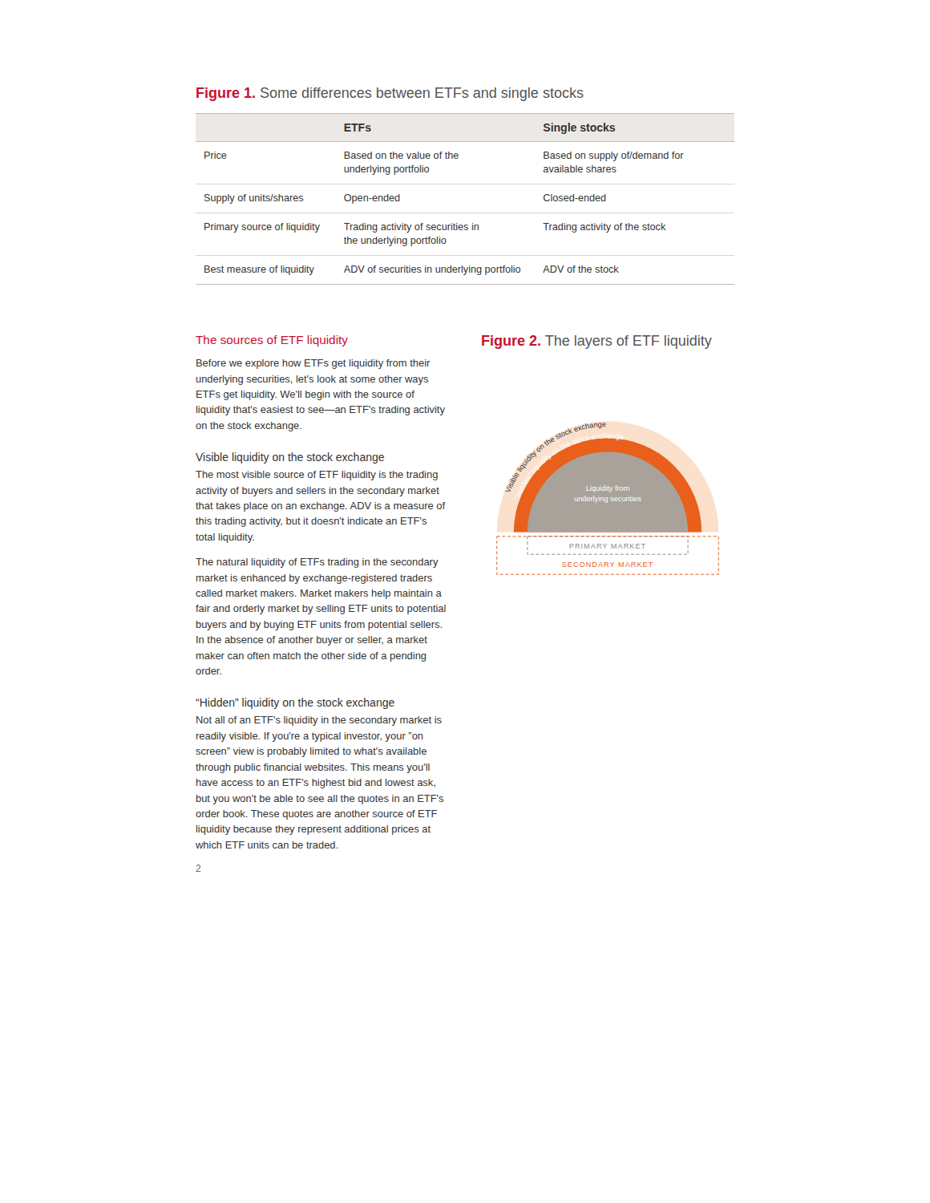Figure 1. Some differences between ETFs and single stocks
| | ETFs | Single stocks |
| --- | --- | --- |
| Price | Based on the value of the underlying portfolio | Based on supply of/demand for available shares |
| Supply of units/shares | Open-ended | Closed-ended |
| Primary source of liquidity | Trading activity of securities in the underlying portfolio | Trading activity of the stock |
| Best measure of liquidity | ADV of securities in underlying portfolio | ADV of the stock |
The sources of ETF liquidity
Before we explore how ETFs get liquidity from their underlying securities, let's look at some other ways ETFs get liquidity. We'll begin with the source of liquidity that's easiest to see—an ETF's trading activity on the stock exchange.
Visible liquidity on the stock exchange
The most visible source of ETF liquidity is the trading activity of buyers and sellers in the secondary market that takes place on an exchange. ADV is a measure of this trading activity, but it doesn't indicate an ETF's total liquidity.
The natural liquidity of ETFs trading in the secondary market is enhanced by exchange-registered traders called market makers. Market makers help maintain a fair and orderly market by selling ETF units to potential buyers and by buying ETF units from potential sellers. In the absence of another buyer or seller, a market maker can often match the other side of a pending order.
“Hidden” liquidity on the stock exchange
Not all of an ETF's liquidity in the secondary market is readily visible. If you're a typical investor, your ”on screen” view is probably limited to what's available through public financial websites. This means you'll have access to an ETF's highest bid and lowest ask, but you won't be able to see all the quotes in an ETF's order book. These quotes are another source of ETF liquidity because they represent additional prices at which ETF units can be traded.
Figure 2. The layers of ETF liquidity
Visible liquidity on the stock exchange “Hidden” liquidity on the stock exchange Liquidity from underlying securities PRIMARY MARKET SECONDARY MARKET
2